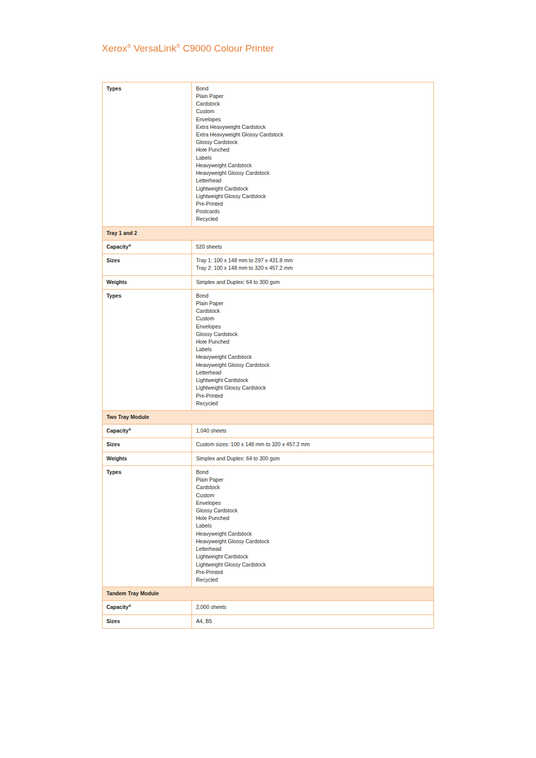Xerox® VersaLink® C9000 Colour Printer
| Types | Bond Plain Paper Cardstock Custom Envelopes Extra Heavyweight Cardstock Extra Heavyweight Glossy Cardstock Glossy Cardstock Hole Punched Labels Heavyweight Cardstock Heavyweight Glossy Cardstock Letterhead Lightweight Cardstock Lightweight Glossy Cardstock Pre-Printed Postcards Recycled |
| Tray 1 and 2 |
| Capacity 4 | 520 sheets |
| Sizes | Tray 1: 100 x 148 mm to 297 x 431.8 mm Tray 2: 100 x 148 mm to 320 x 457.2 mm |
| Weights | Simplex and Duplex: 64 to 300 gsm |
| Types | Bond Plain Paper Cardstock Custom Envelopes Glossy Cardstock Hole Punched Labels Heavyweight Cardstock Heavyweight Glossy Cardstock Letterhead Lightweight Cardstock Lightweight Glossy Cardstock Pre-Printed Recycled |
| Two Tray Module |
| Capacity 4 | 1,040 sheets |
| Sizes | Custom sizes: 100 x 148 mm to 320 x 457.2 mm |
| Weights | Simplex and Duplex: 64 to 300 gsm |
| Types | Bond Plain Paper Cardstock Custom Envelopes Glossy Cardstock Hole Punched Labels Heavyweight Cardstock Heavyweight Glossy Cardstock Letterhead Lightweight Cardstock Lightweight Glossy Cardstock Pre-Printed Recycled |
| Tandem Tray Module |
| Capacity 4 | 2,000 sheets |
| Sizes | A4, B5 |